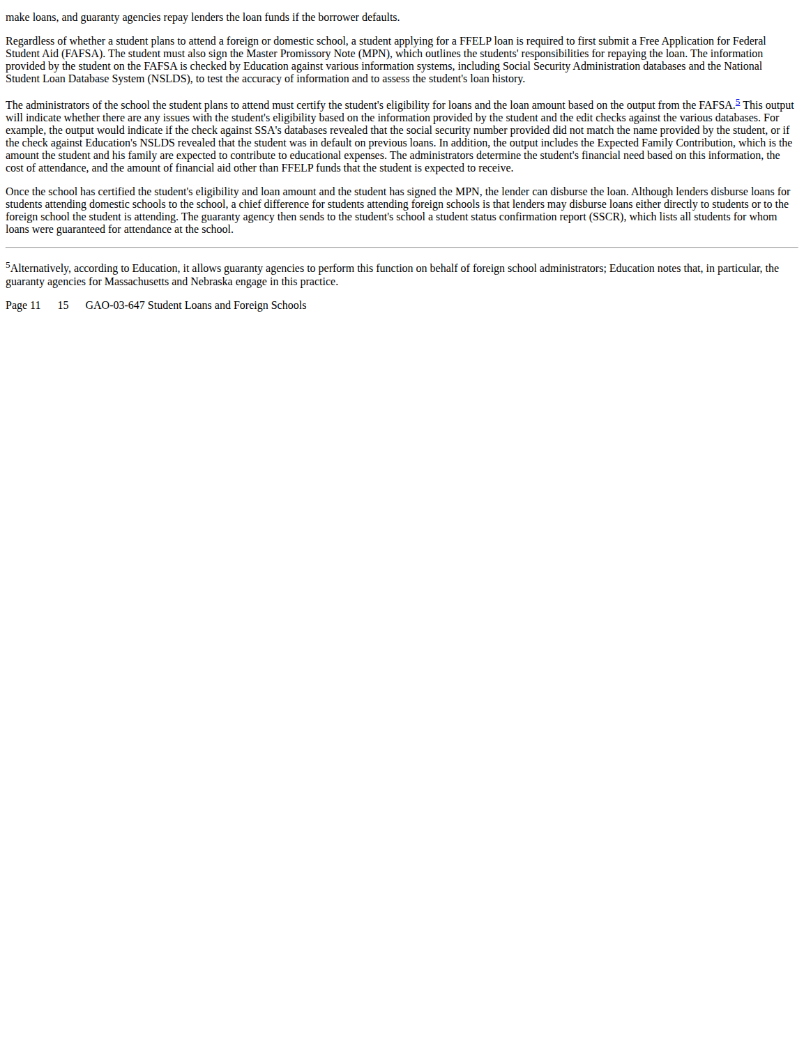make loans, and guaranty agencies repay lenders the loan funds if the borrower defaults.
Regardless of whether a student plans to attend a foreign or domestic school, a student applying for a FFELP loan is required to first submit a Free Application for Federal Student Aid (FAFSA). The student must also sign the Master Promissory Note (MPN), which outlines the students' responsibilities for repaying the loan. The information provided by the student on the FAFSA is checked by Education against various information systems, including Social Security Administration databases and the National Student Loan Database System (NSLDS), to test the accuracy of information and to assess the student's loan history.
The administrators of the school the student plans to attend must certify the student's eligibility for loans and the loan amount based on the output from the FAFSA.5 This output will indicate whether there are any issues with the student's eligibility based on the information provided by the student and the edit checks against the various databases. For example, the output would indicate if the check against SSA's databases revealed that the social security number provided did not match the name provided by the student, or if the check against Education's NSLDS revealed that the student was in default on previous loans. In addition, the output includes the Expected Family Contribution, which is the amount the student and his family are expected to contribute to educational expenses. The administrators determine the student's financial need based on this information, the cost of attendance, and the amount of financial aid other than FFELP funds that the student is expected to receive.
Once the school has certified the student's eligibility and loan amount and the student has signed the MPN, the lender can disburse the loan. Although lenders disburse loans for students attending domestic schools to the school, a chief difference for students attending foreign schools is that lenders may disburse loans either directly to students or to the foreign school the student is attending. The guaranty agency then sends to the student's school a student status confirmation report (SSCR), which lists all students for whom loans were guaranteed for attendance at the school.
5Alternatively, according to Education, it allows guaranty agencies to perform this function on behalf of foreign school administrators; Education notes that, in particular, the guaranty agencies for Massachusetts and Nebraska engage in this practice.
Page 11 15 GAO-03-647 Student Loans and Foreign Schools